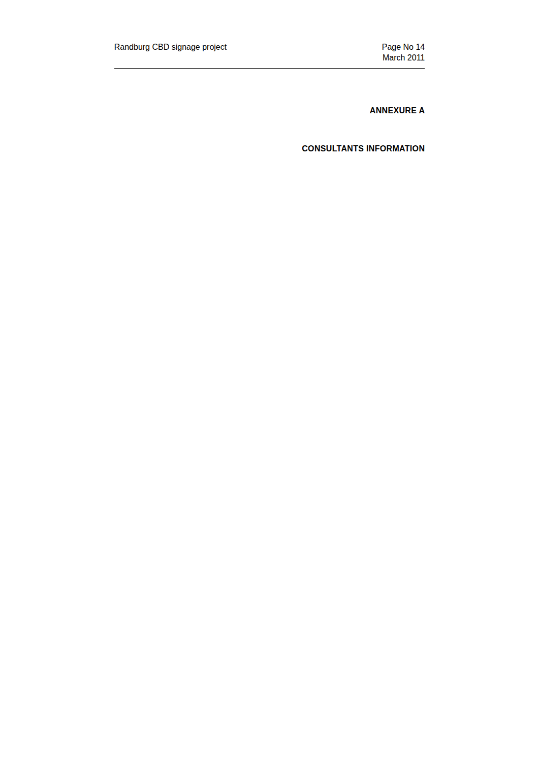Randburg CBD signage project
Page No 14 March 2011
ANNEXURE A
CONSULTANTS INFORMATION